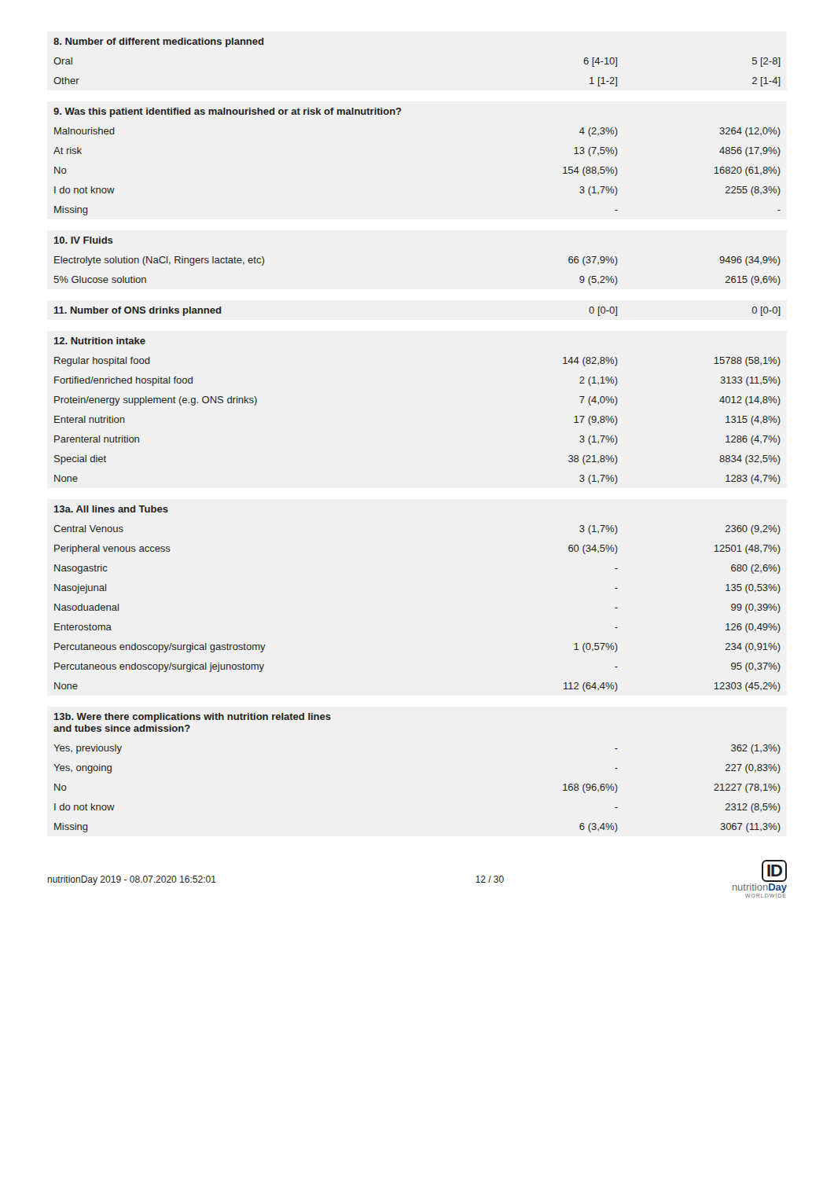| 8. Number of different medications planned | | |
| Oral | 6 [4-10] | 5 [2-8] |
| Other | 1 [1-2] | 2 [1-4] |
| 9. Was this patient identified as malnourished or at risk of malnutrition? | | |
| Malnourished | 4 (2,3%) | 3264 (12,0%) |
| At risk | 13 (7,5%) | 4856 (17,9%) |
| No | 154 (88,5%) | 16820 (61,8%) |
| I do not know | 3 (1,7%) | 2255 (8,3%) |
| Missing | - | - |
| 10. IV Fluids | | |
| Electrolyte solution (NaCl, Ringers lactate, etc) | 66 (37,9%) | 9496 (34,9%) |
| 5% Glucose solution | 9 (5,2%) | 2615 (9,6%) |
| 11. Number of ONS drinks planned | 0 [0-0] | 0 [0-0] |
| 12. Nutrition intake | | |
| Regular hospital food | 144 (82,8%) | 15788 (58,1%) |
| Fortified/enriched hospital food | 2 (1,1%) | 3133 (11,5%) |
| Protein/energy supplement (e.g. ONS drinks) | 7 (4,0%) | 4012 (14,8%) |
| Enteral nutrition | 17 (9,8%) | 1315 (4,8%) |
| Parenteral nutrition | 3 (1,7%) | 1286 (4,7%) |
| Special diet | 38 (21,8%) | 8834 (32,5%) |
| None | 3 (1,7%) | 1283 (4,7%) |
| 13a. All lines and Tubes | | |
| Central Venous | 3 (1,7%) | 2360 (9,2%) |
| Peripheral venous access | 60 (34,5%) | 12501 (48,7%) |
| Nasogastric | - | 680 (2,6%) |
| Nasojejunal | - | 135 (0,53%) |
| Nasoduadenal | - | 99 (0,39%) |
| Enterostoma | - | 126 (0,49%) |
| Percutaneous endoscopy/surgical gastrostomy | 1 (0,57%) | 234 (0,91%) |
| Percutaneous endoscopy/surgical jejunostomy | - | 95 (0,37%) |
| None | 112 (64,4%) | 12303 (45,2%) |
| 13b. Were there complications with nutrition related lines and tubes since admission? | | |
| Yes, previously | - | 362 (1,3%) |
| Yes, ongoing | - | 227 (0,83%) |
| No | 168 (96,6%) | 21227 (78,1%) |
| I do not know | - | 2312 (8,5%) |
| Missing | 6 (3,4%) | 3067 (11,3%) |
nutritionDay 2019 - 08.07.2020 16:52:01
12 / 30
ID
nutrition Day
WORLDWIDE